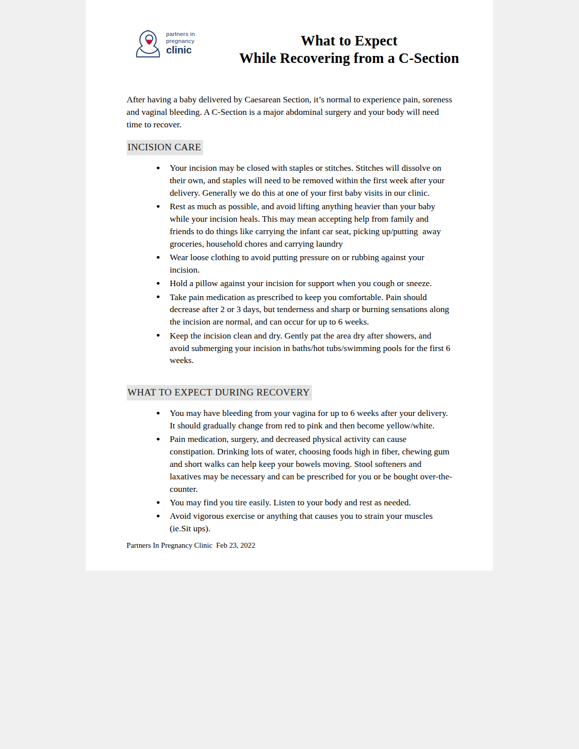partners in pregnancy clinic
What to Expect While Recovering from a C-Section
After having a baby delivered by Caesarean Section, it’s normal to experience pain, soreness and vaginal bleeding. A C-Section is a major abdominal surgery and your body will need time to recover.
INCISION CARE
Your incision may be closed with staples or stitches. Stitches will dissolve on their own, and staples will need to be removed within the first week after your delivery. Generally we do this at one of your first baby visits in our clinic.
Rest as much as possible, and avoid lifting anything heavier than your baby while your incision heals. This may mean accepting help from family and friends to do things like carrying the infant car seat, picking up/putting away groceries, household chores and carrying laundry
Wear loose clothing to avoid putting pressure on or rubbing against your incision.
Hold a pillow against your incision for support when you cough or sneeze.
Take pain medication as prescribed to keep you comfortable. Pain should decrease after 2 or 3 days, but tenderness and sharp or burning sensations along the incision are normal, and can occur for up to 6 weeks.
Keep the incision clean and dry. Gently pat the area dry after showers, and avoid submerging your incision in baths/hot tubs/swimming pools for the first 6 weeks.
WHAT TO EXPECT DURING RECOVERY
You may have bleeding from your vagina for up to 6 weeks after your delivery. It should gradually change from red to pink and then become yellow/white.
Pain medication, surgery, and decreased physical activity can cause constipation. Drinking lots of water, choosing foods high in fiber, chewing gum and short walks can help keep your bowels moving. Stool softeners and laxatives may be necessary and can be prescribed for you or be bought over-the-counter.
You may find you tire easily. Listen to your body and rest as needed.
Avoid vigorous exercise or anything that causes you to strain your muscles (ie.Sit ups).
Partners In Pregnancy Clinic Feb 23, 2022